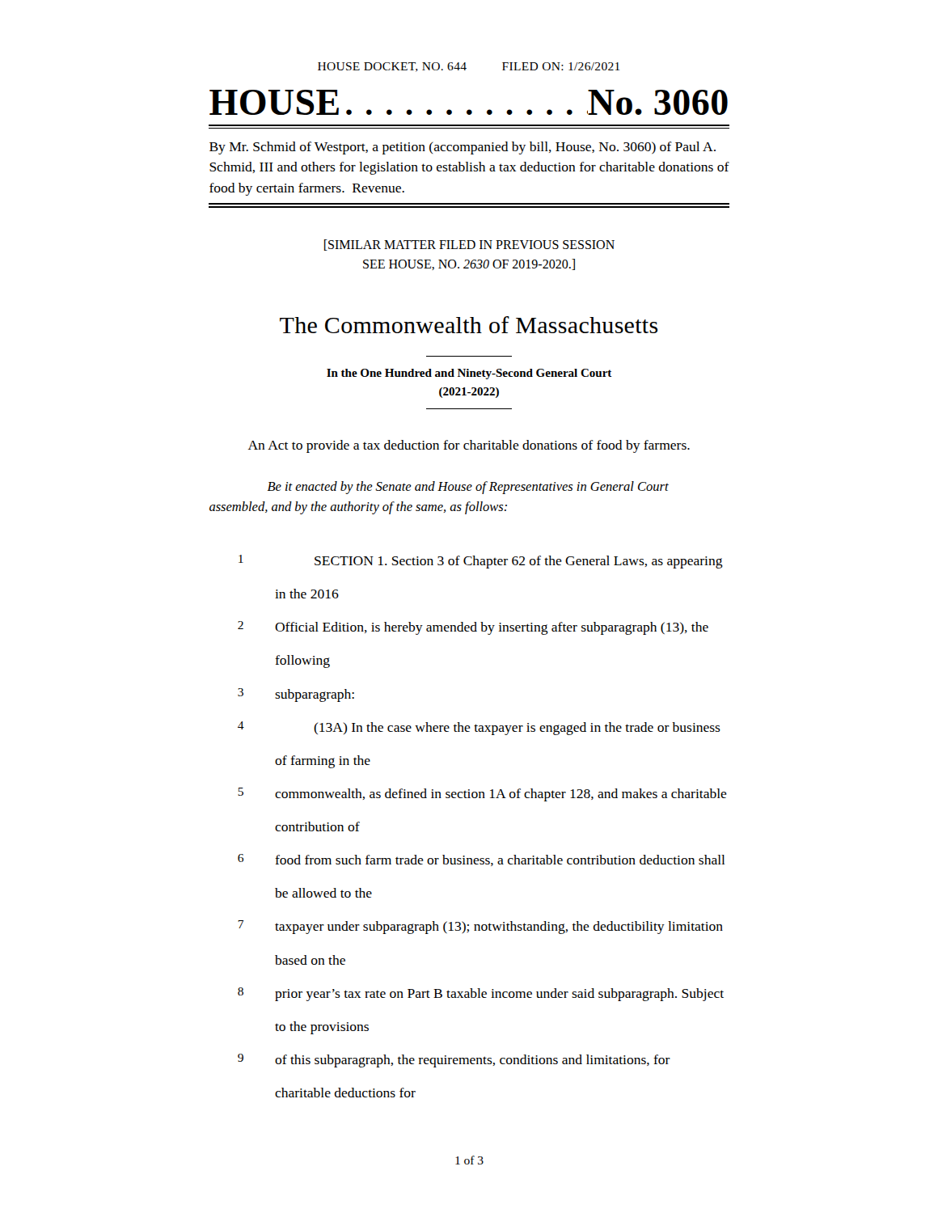HOUSE DOCKET, NO. 644 FILED ON: 1/26/2021
HOUSE . . . . . . . . . . . . . . . No. 3060
By Mr. Schmid of Westport, a petition (accompanied by bill, House, No. 3060) of Paul A. Schmid, III and others for legislation to establish a tax deduction for charitable donations of food by certain farmers. Revenue.
[SIMILAR MATTER FILED IN PREVIOUS SESSION
SEE HOUSE, NO. 2630 OF 2019-2020.]
The Commonwealth of Massachusetts
In the One Hundred and Ninety-Second General Court
(2021-2022)
An Act to provide a tax deduction for charitable donations of food by farmers.
Be it enacted by the Senate and House of Representatives in General Court assembled, and by the authority of the same, as follows:
SECTION 1. Section 3 of Chapter 62 of the General Laws, as appearing in the 2016
Official Edition, is hereby amended by inserting after subparagraph (13), the following
subparagraph:
(13A) In the case where the taxpayer is engaged in the trade or business of farming in the
commonwealth, as defined in section 1A of chapter 128, and makes a charitable contribution of
food from such farm trade or business, a charitable contribution deduction shall be allowed to the
taxpayer under subparagraph (13); notwithstanding, the deductibility limitation based on the
prior year’s tax rate on Part B taxable income under said subparagraph. Subject to the provisions
of this subparagraph, the requirements, conditions and limitations, for charitable deductions for
1 of 3